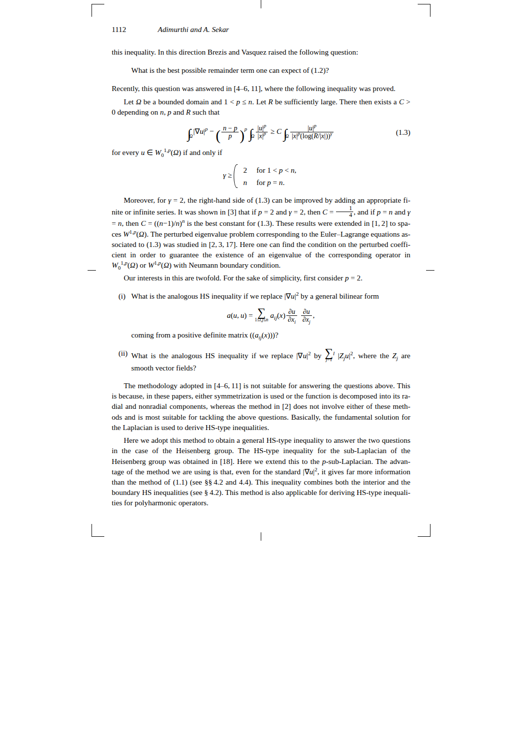1112 Adimurthi and A. Sekar
this inequality. In this direction Brezis and Vasquez raised the following question:
What is the best possible remainder term one can expect of (1.2)?
Recently, this question was answered in [4–6, 11], where the following inequality was proved.
Let Ω be a bounded domain and 1 < p ≤ n. Let R be sufficiently large. There then exists a C > 0 depending on n, p and R such that
∫Ω|∇u|p − (n − p p)p ∫Ω|u|p|x|p ≥ C ∫Ω|u|p|x|p(log(R/|x|))γ (1.3)
for every u ∈ W01,p(Ω) if and only if
γ ≥
| 2 | for 1 < p < n , |
| n | for p = n . |
Moreover, for γ = 2, the right-hand side of (1.3) can be improved by adding an appropriate finite or infinite series. It was shown in [3] that if p = 2 and γ = 2, then C = 14, and if p = n and γ = n, then C = ((n−1)/n)n is the best constant for (1.3). These results were extended in [1, 2] to spaces W1,p(Ω). The perturbed eigenvalue problem corresponding to the Euler–Lagrange equations associated to (1.3) was studied in [2, 3, 17]. Here one can find the condition on the perturbed coefficient in order to guarantee the existence of an eigenvalue of the corresponding operator in W01,p(Ω) or W1,p(Ω) with Neumann boundary condition.
Our interests in this are twofold. For the sake of simplicity, first consider p = 2.
(i) What is the analogous HS inequality if we replace |∇u|2 by a general bilinear form
a(u, u) = ∑1≤i,j≤n aij(x)∂u∂xi ∂u∂xj,
coming from a positive definite matrix ((aij(x)))?
(ii) What is the analogous HS inequality if we replace |∇u|2 by ∑j=1l |Zju|2, where the Zj are smooth vector fields?
The methodology adopted in [4–6, 11] is not suitable for answering the questions above. This is because, in these papers, either symmetrization is used or the function is decomposed into its radial and nonradial components, whereas the method in [2] does not involve either of these methods and is most suitable for tackling the above questions. Basically, the fundamental solution for the Laplacian is used to derive HS-type inequalities.
Here we adopt this method to obtain a general HS-type inequality to answer the two questions in the case of the Heisenberg group. The HS-type inequality for the sub-Laplacian of the Heisenberg group was obtained in [18]. Here we extend this to the p-sub-Laplacian. The advantage of the method we are using is that, even for the standard |∇u|2, it gives far more information than the method of (1.1) (see §§ 4.2 and 4.4). This inequality combines both the interior and the boundary HS inequalities (see § 4.2). This method is also applicable for deriving HS-type inequalities for polyharmonic operators.